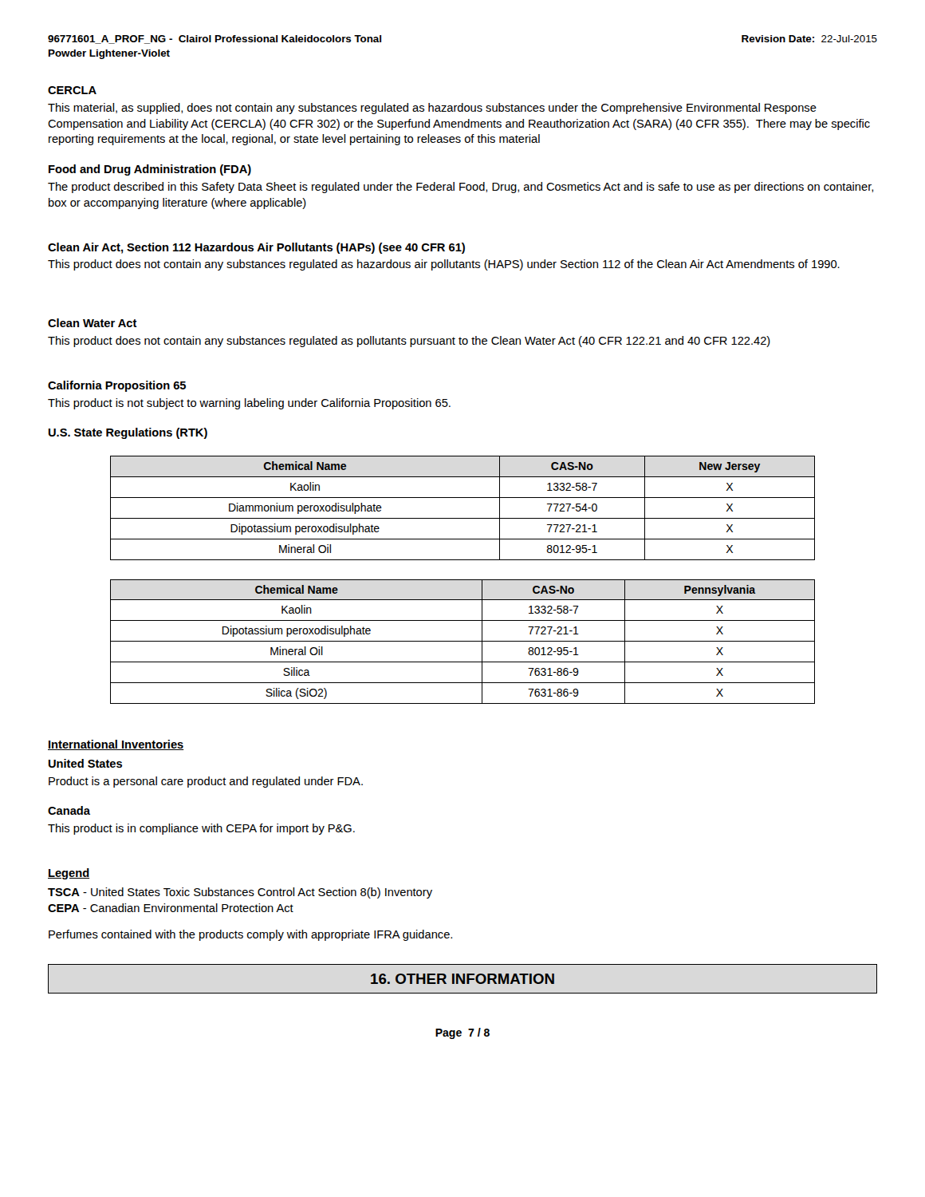96771601_A_PROF_NG - Clairol Professional Kaleidocolors Tonal
Powder Lightener-Violet
Revision Date: 22-Jul-2015
CERCLA
This material, as supplied, does not contain any substances regulated as hazardous substances under the Comprehensive Environmental Response Compensation and Liability Act (CERCLA) (40 CFR 302) or the Superfund Amendments and Reauthorization Act (SARA) (40 CFR 355). There may be specific reporting requirements at the local, regional, or state level pertaining to releases of this material
Food and Drug Administration (FDA)
The product described in this Safety Data Sheet is regulated under the Federal Food, Drug, and Cosmetics Act and is safe to use as per directions on container, box or accompanying literature (where applicable)
Clean Air Act, Section 112 Hazardous Air Pollutants (HAPs) (see 40 CFR 61)
This product does not contain any substances regulated as hazardous air pollutants (HAPS) under Section 112 of the Clean Air Act Amendments of 1990.
Clean Water Act
This product does not contain any substances regulated as pollutants pursuant to the Clean Water Act (40 CFR 122.21 and 40 CFR 122.42)
California Proposition 65
This product is not subject to warning labeling under California Proposition 65.
U.S. State Regulations (RTK)
| Chemical Name | CAS-No | New Jersey |
| --- | --- | --- |
| Kaolin | 1332-58-7 | X |
| Diammonium peroxodisulphate | 7727-54-0 | X |
| Dipotassium peroxodisulphate | 7727-21-1 | X |
| Mineral Oil | 8012-95-1 | X |
| Chemical Name | CAS-No | Pennsylvania |
| --- | --- | --- |
| Kaolin | 1332-58-7 | X |
| Dipotassium peroxodisulphate | 7727-21-1 | X |
| Mineral Oil | 8012-95-1 | X |
| Silica | 7631-86-9 | X |
| Silica (SiO2) | 7631-86-9 | X |
International Inventories
United States
Product is a personal care product and regulated under FDA.
Canada
This product is in compliance with CEPA for import by P&G.
Legend
TSCA - United States Toxic Substances Control Act Section 8(b) Inventory
CEPA - Canadian Environmental Protection Act
Perfumes contained with the products comply with appropriate IFRA guidance.
16. OTHER INFORMATION
Page 7 / 8